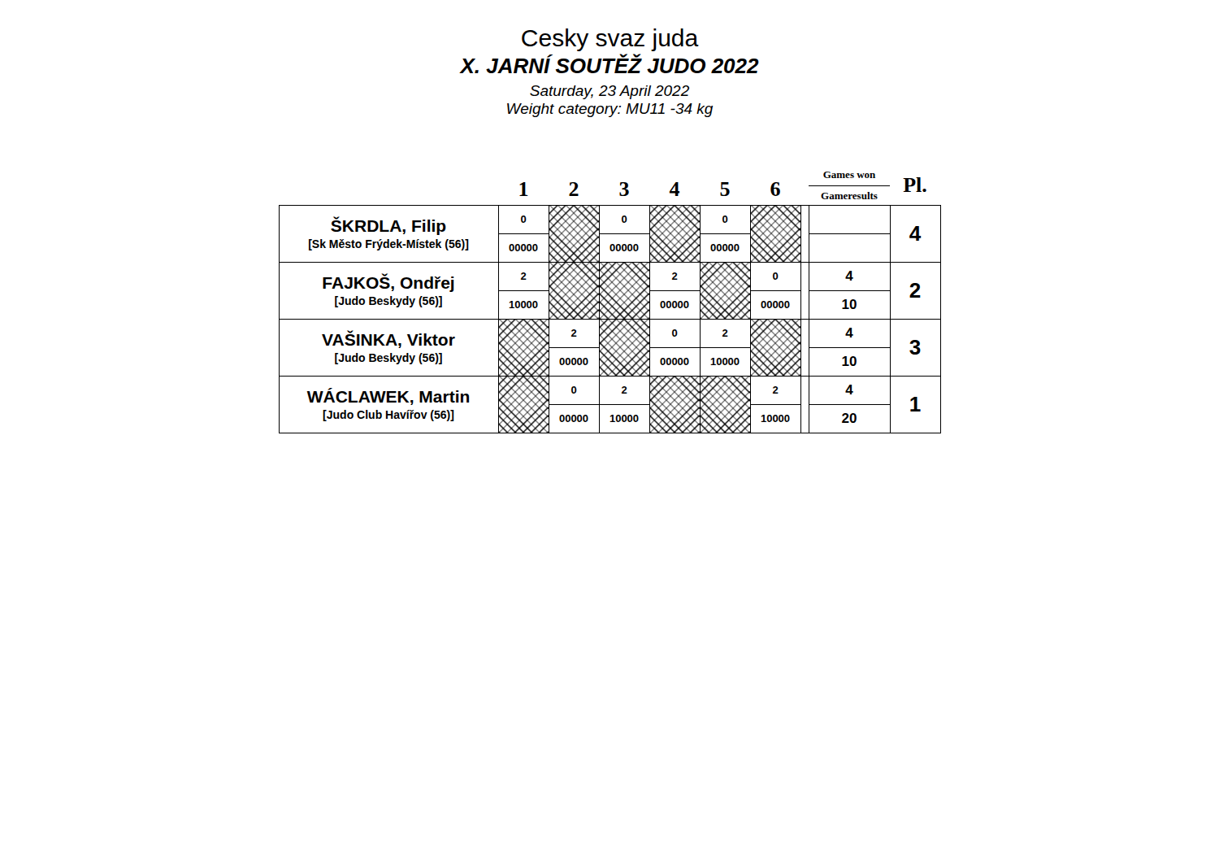Cesky svaz juda
X. JARNÍ SOUTĚŽ JUDO 2022
Saturday, 23 April 2022
Weight category: MU11 -34 kg
| | 1 | 2 | 3 | 4 | 5 | 6 | | Games won Gameresults | Pl. |
| ŠKRDLA, Filip [Sk Město Frýdek-Místek (56)] | 0 | | 0 | | 0 | | | | 4 |
| 00000 | 00000 | 00000 | |
| FAJKOŠ, Ondřej [Judo Beskydy (56)] | 2 | | | 2 | | 0 | | 4 | 2 |
| 10000 | 00000 | 00000 | 10 |
| VAŠINKA, Viktor [Judo Beskydy (56)] | | 2 | | 0 | 2 | | | 4 | 3 |
| 00000 | 00000 | 10000 | 10 |
| WÁCLAWEK, Martin [Judo Club Havířov (56)] | | 0 | 2 | | | 2 | | 4 | 1 |
| 00000 | 10000 | 10000 | 20 |